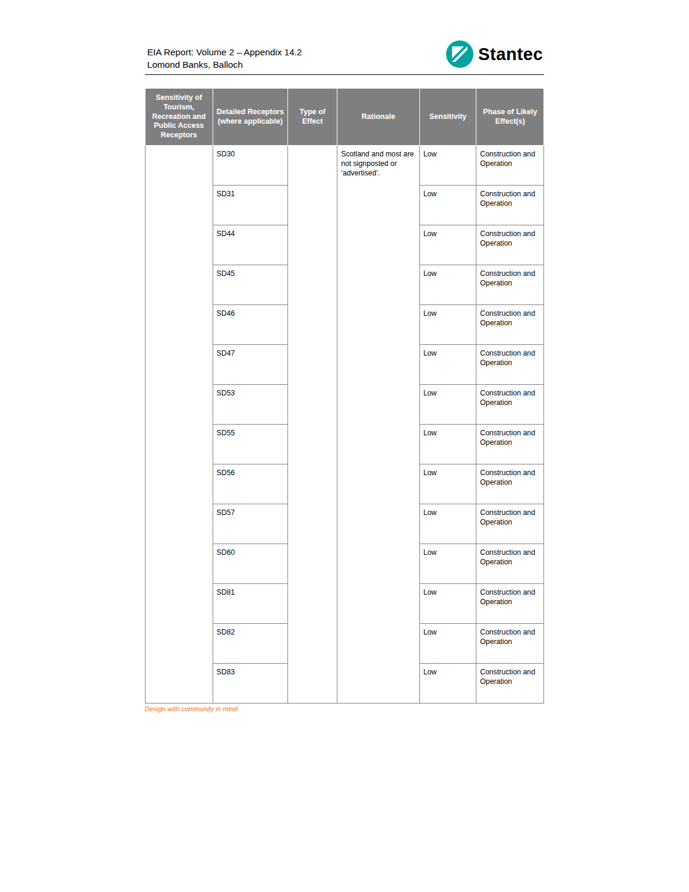EIA Report: Volume 2 – Appendix 14.2
Lomond Banks, Balloch
Stantec
| Sensitivity of Tourism, Recreation and Public Access Receptors | Detailed Receptors (where applicable) | Type of Effect | Rationale | Sensitivity | Phase of Likely Effect(s) |
| --- | --- | --- | --- | --- | --- |
| | SD30 | | Scotland and most are not signposted or ‘advertised’. | Low | Construction and Operation |
| SD31 | Low | Construction and Operation |
| SD44 | Low | Construction and Operation |
| SD45 | Low | Construction and Operation |
| SD46 | Low | Construction and Operation |
| SD47 | Low | Construction and Operation |
| SD53 | Low | Construction and Operation |
| SD55 | Low | Construction and Operation |
| SD56 | Low | Construction and Operation |
| SD57 | Low | Construction and Operation |
| SD60 | Low | Construction and Operation |
| SD81 | Low | Construction and Operation |
| SD82 | Low | Construction and Operation |
| SD83 | Low | Construction and Operation |
Design with community in mind